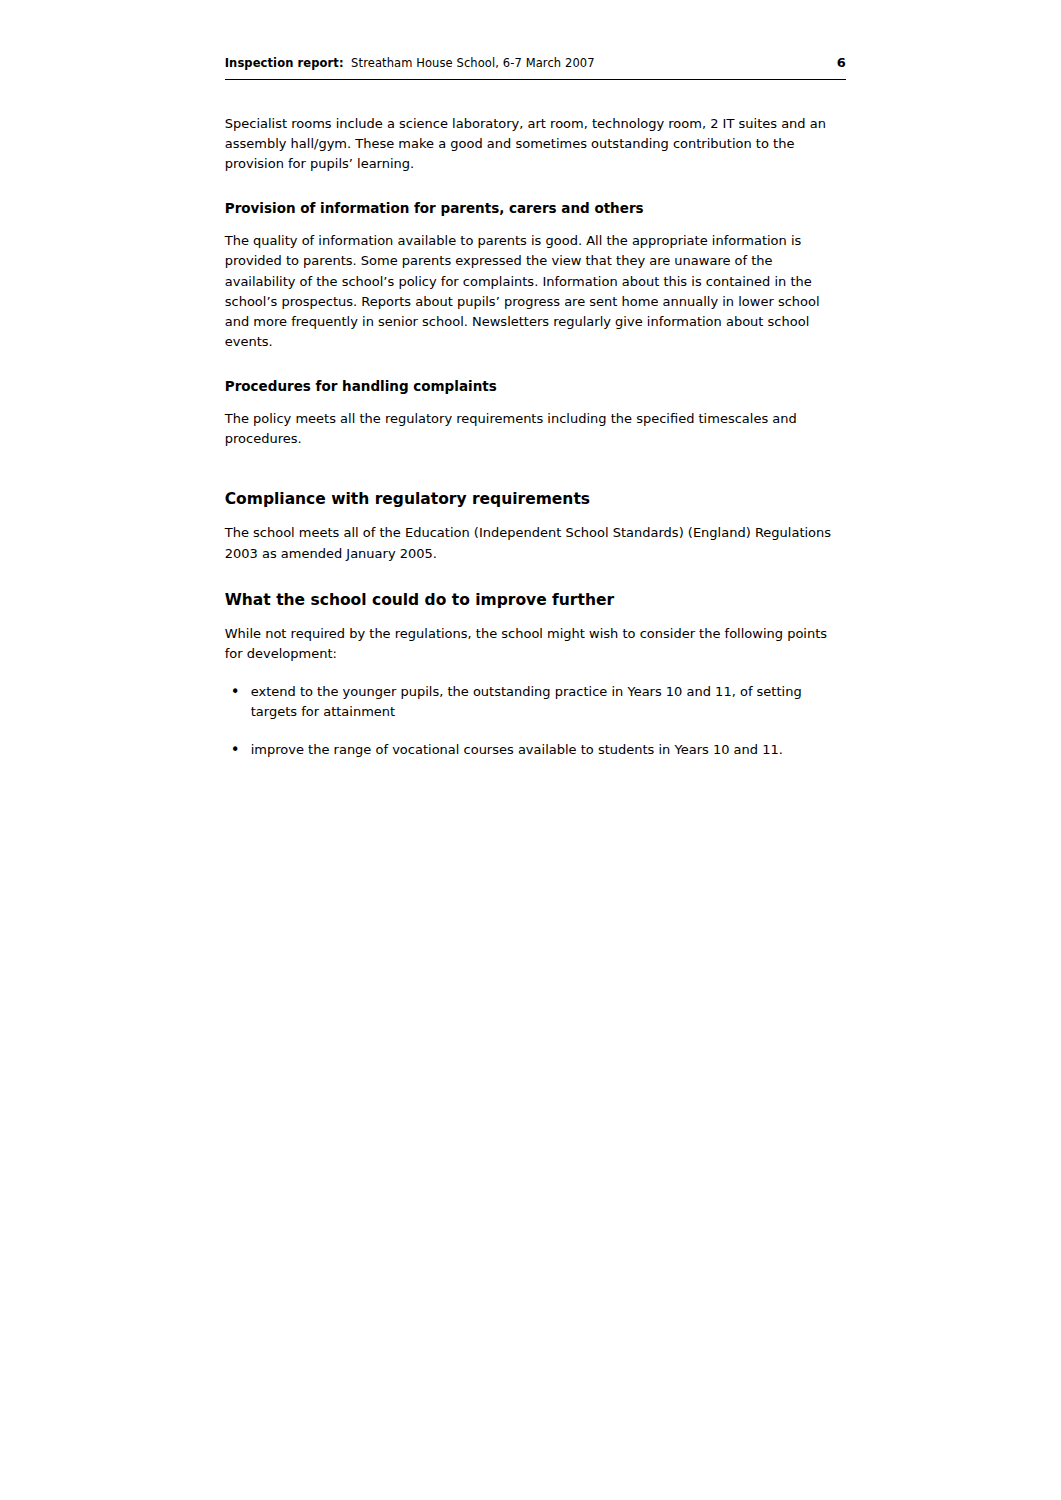Inspection report: Streatham House School, 6-7 March 2007
6
Specialist rooms include a science laboratory, art room, technology room, 2 IT suites and an assembly hall/gym. These make a good and sometimes outstanding contribution to the provision for pupils’ learning.
Provision of information for parents, carers and others
The quality of information available to parents is good. All the appropriate information is provided to parents. Some parents expressed the view that they are unaware of the availability of the school’s policy for complaints. Information about this is contained in the school’s prospectus. Reports about pupils’ progress are sent home annually in lower school and more frequently in senior school. Newsletters regularly give information about school events.
Procedures for handling complaints
The policy meets all the regulatory requirements including the specified timescales and procedures.
Compliance with regulatory requirements
The school meets all of the Education (Independent School Standards) (England) Regulations 2003 as amended January 2005.
What the school could do to improve further
While not required by the regulations, the school might wish to consider the following points for development:
extend to the younger pupils, the outstanding practice in Years 10 and 11, of setting targets for attainment
improve the range of vocational courses available to students in Years 10 and 11.